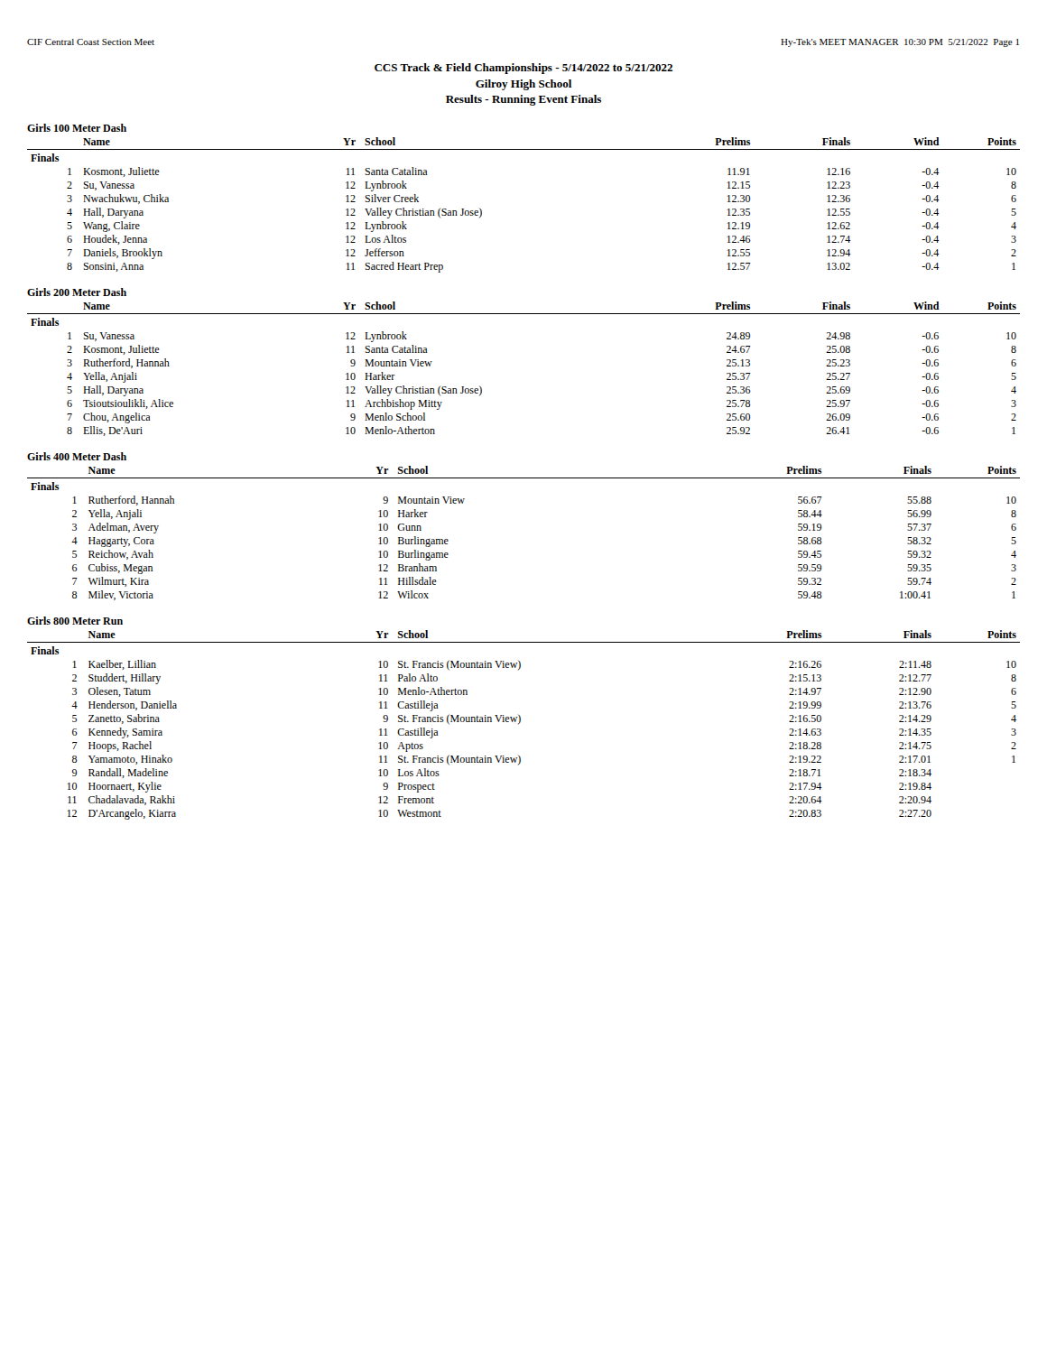CIF Central Coast Section Meet Hy-Tek's MEET MANAGER 10:30 PM 5/21/2022 Page 1
CCS Track & Field Championships - 5/14/2022 to 5/21/2022
Gilroy High School
Results - Running Event Finals
Girls 100 Meter Dash
| | Name | Yr | School | Prelims | Finals | Wind | Points |
| --- | --- | --- | --- | --- | --- | --- | --- |
| Finals |
| 1 | Kosmont, Juliette | 11 | Santa Catalina | 11.91 | 12.16 | -0.4 | 10 |
| 2 | Su, Vanessa | 12 | Lynbrook | 12.15 | 12.23 | -0.4 | 8 |
| 3 | Nwachukwu, Chika | 12 | Silver Creek | 12.30 | 12.36 | -0.4 | 6 |
| 4 | Hall, Daryana | 12 | Valley Christian (San Jose) | 12.35 | 12.55 | -0.4 | 5 |
| 5 | Wang, Claire | 12 | Lynbrook | 12.19 | 12.62 | -0.4 | 4 |
| 6 | Houdek, Jenna | 12 | Los Altos | 12.46 | 12.74 | -0.4 | 3 |
| 7 | Daniels, Brooklyn | 12 | Jefferson | 12.55 | 12.94 | -0.4 | 2 |
| 8 | Sonsini, Anna | 11 | Sacred Heart Prep | 12.57 | 13.02 | -0.4 | 1 |
Girls 200 Meter Dash
| | Name | Yr | School | Prelims | Finals | Wind | Points |
| --- | --- | --- | --- | --- | --- | --- | --- |
| Finals |
| 1 | Su, Vanessa | 12 | Lynbrook | 24.89 | 24.98 | -0.6 | 10 |
| 2 | Kosmont, Juliette | 11 | Santa Catalina | 24.67 | 25.08 | -0.6 | 8 |
| 3 | Rutherford, Hannah | 9 | Mountain View | 25.13 | 25.23 | -0.6 | 6 |
| 4 | Yella, Anjali | 10 | Harker | 25.37 | 25.27 | -0.6 | 5 |
| 5 | Hall, Daryana | 12 | Valley Christian (San Jose) | 25.36 | 25.69 | -0.6 | 4 |
| 6 | Tsioutsioulikli, Alice | 11 | Archbishop Mitty | 25.78 | 25.97 | -0.6 | 3 |
| 7 | Chou, Angelica | 9 | Menlo School | 25.60 | 26.09 | -0.6 | 2 |
| 8 | Ellis, De'Auri | 10 | Menlo-Atherton | 25.92 | 26.41 | -0.6 | 1 |
Girls 400 Meter Dash
| | Name | Yr | School | Prelims | Finals | Points |
| --- | --- | --- | --- | --- | --- | --- |
| Finals |
| 1 | Rutherford, Hannah | 9 | Mountain View | 56.67 | 55.88 | 10 |
| 2 | Yella, Anjali | 10 | Harker | 58.44 | 56.99 | 8 |
| 3 | Adelman, Avery | 10 | Gunn | 59.19 | 57.37 | 6 |
| 4 | Haggarty, Cora | 10 | Burlingame | 58.68 | 58.32 | 5 |
| 5 | Reichow, Avah | 10 | Burlingame | 59.45 | 59.32 | 4 |
| 6 | Cubiss, Megan | 12 | Branham | 59.59 | 59.35 | 3 |
| 7 | Wilmurt, Kira | 11 | Hillsdale | 59.32 | 59.74 | 2 |
| 8 | Milev, Victoria | 12 | Wilcox | 59.48 | 1:00.41 | 1 |
Girls 800 Meter Run
| | Name | Yr | School | Prelims | Finals | Points |
| --- | --- | --- | --- | --- | --- | --- |
| Finals |
| 1 | Kaelber, Lillian | 10 | St. Francis (Mountain View) | 2:16.26 | 2:11.48 | 10 |
| 2 | Studdert, Hillary | 11 | Palo Alto | 2:15.13 | 2:12.77 | 8 |
| 3 | Olesen, Tatum | 10 | Menlo-Atherton | 2:14.97 | 2:12.90 | 6 |
| 4 | Henderson, Daniella | 11 | Castilleja | 2:19.99 | 2:13.76 | 5 |
| 5 | Zanetto, Sabrina | 9 | St. Francis (Mountain View) | 2:16.50 | 2:14.29 | 4 |
| 6 | Kennedy, Samira | 11 | Castilleja | 2:14.63 | 2:14.35 | 3 |
| 7 | Hoops, Rachel | 10 | Aptos | 2:18.28 | 2:14.75 | 2 |
| 8 | Yamamoto, Hinako | 11 | St. Francis (Mountain View) | 2:19.22 | 2:17.01 | 1 |
| 9 | Randall, Madeline | 10 | Los Altos | 2:18.71 | 2:18.34 | |
| 10 | Hoornaert, Kylie | 9 | Prospect | 2:17.94 | 2:19.84 | |
| 11 | Chadalavada, Rakhi | 12 | Fremont | 2:20.64 | 2:20.94 | |
| 12 | D'Arcangelo, Kiarra | 10 | Westmont | 2:20.83 | 2:27.20 | |